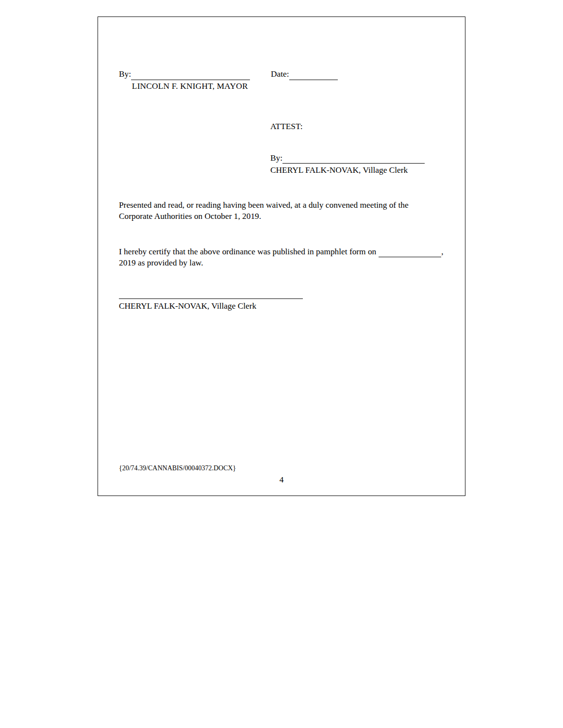By: Date:
LINCOLN F. KNIGHT, MAYOR
ATTEST:
By:
CHERYL FALK-NOVAK, Village Clerk
Presented and read, or reading having been waived, at a duly convened meeting of the Corporate Authorities on October 1, 2019.
I hereby certify that the above ordinance was published in pamphlet form on , 2019 as provided by law.
CHERYL FALK-NOVAK, Village Clerk
{20/74.39/CANNABIS/00040372.DOCX}
4